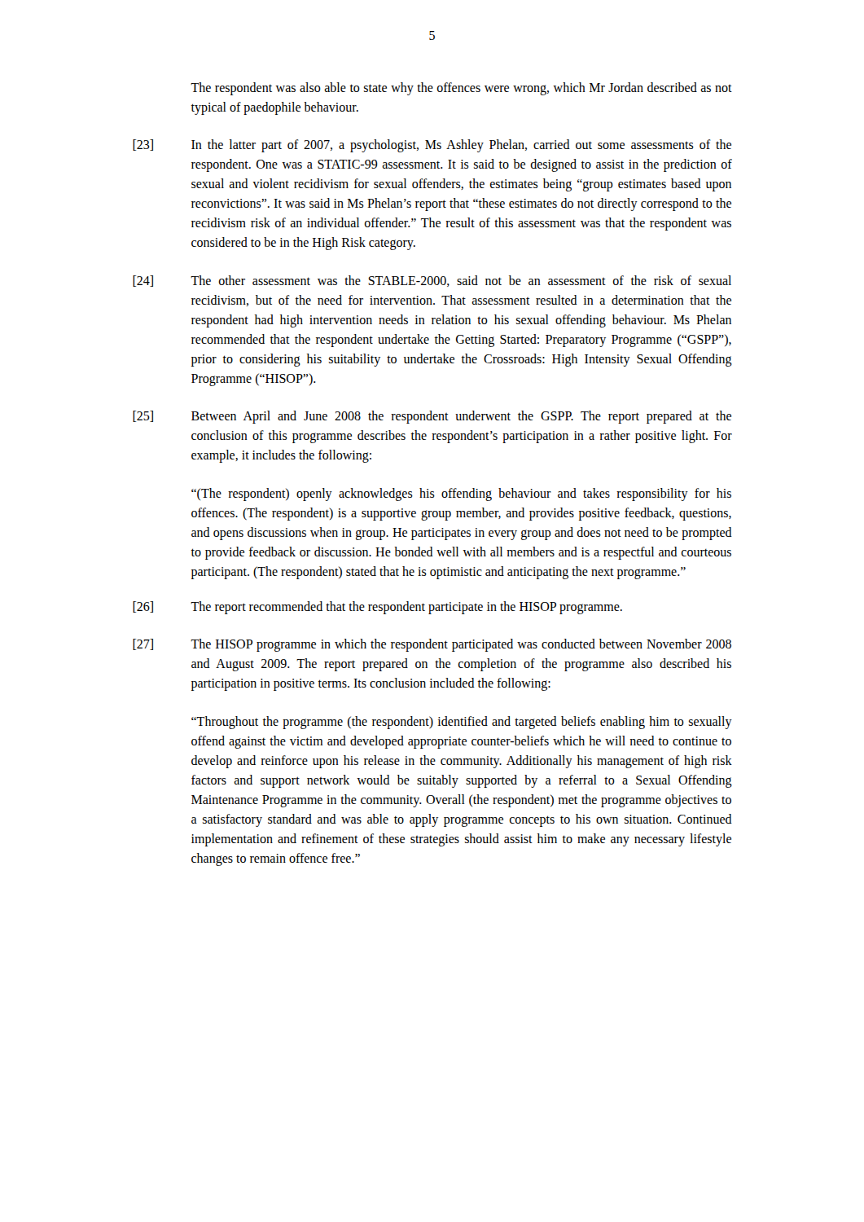5
The respondent was also able to state why the offences were wrong, which Mr Jordan described as not typical of paedophile behaviour.
[23]
In the latter part of 2007, a psychologist, Ms Ashley Phelan, carried out some assessments of the respondent. One was a STATIC-99 assessment. It is said to be designed to assist in the prediction of sexual and violent recidivism for sexual offenders, the estimates being “group estimates based upon reconvictions”. It was said in Ms Phelan’s report that “these estimates do not directly correspond to the recidivism risk of an individual offender.” The result of this assessment was that the respondent was considered to be in the High Risk category.
[24]
The other assessment was the STABLE-2000, said not be an assessment of the risk of sexual recidivism, but of the need for intervention. That assessment resulted in a determination that the respondent had high intervention needs in relation to his sexual offending behaviour. Ms Phelan recommended that the respondent undertake the Getting Started: Preparatory Programme (“GSPP”), prior to considering his suitability to undertake the Crossroads: High Intensity Sexual Offending Programme (“HISOP”).
[25]
Between April and June 2008 the respondent underwent the GSPP. The report prepared at the conclusion of this programme describes the respondent’s participation in a rather positive light. For example, it includes the following:
“(The respondent) openly acknowledges his offending behaviour and takes responsibility for his offences. (The respondent) is a supportive group member, and provides positive feedback, questions, and opens discussions when in group. He participates in every group and does not need to be prompted to provide feedback or discussion. He bonded well with all members and is a respectful and courteous participant. (The respondent) stated that he is optimistic and anticipating the next programme.”
[26]
The report recommended that the respondent participate in the HISOP programme.
[27]
The HISOP programme in which the respondent participated was conducted between November 2008 and August 2009. The report prepared on the completion of the programme also described his participation in positive terms. Its conclusion included the following:
“Throughout the programme (the respondent) identified and targeted beliefs enabling him to sexually offend against the victim and developed appropriate counter-beliefs which he will need to continue to develop and reinforce upon his release in the community. Additionally his management of high risk factors and support network would be suitably supported by a referral to a Sexual Offending Maintenance Programme in the community. Overall (the respondent) met the programme objectives to a satisfactory standard and was able to apply programme concepts to his own situation. Continued implementation and refinement of these strategies should assist him to make any necessary lifestyle changes to remain offence free.”